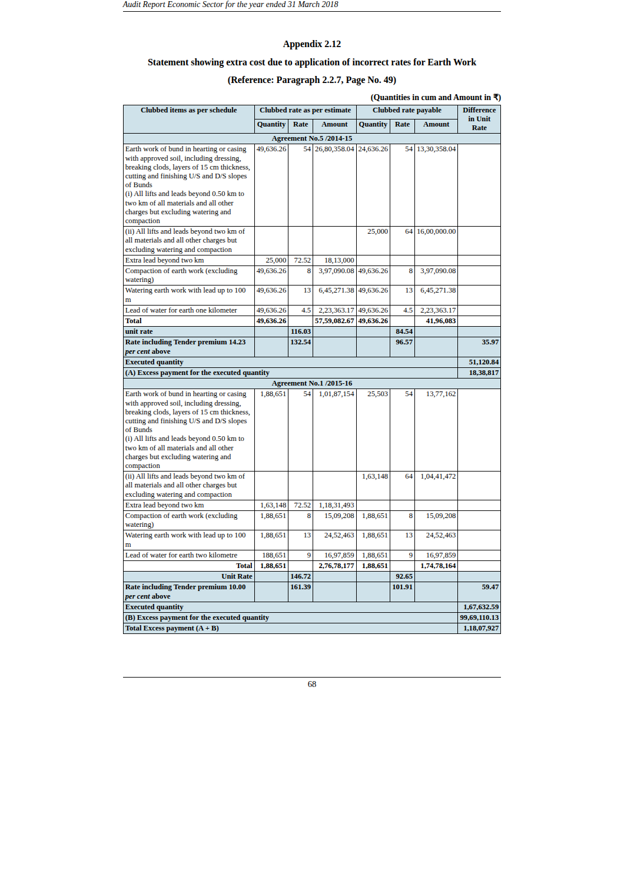Audit Report Economic Sector for the year ended 31 March 2018
Appendix 2.12
Statement showing extra cost due to application of incorrect rates for Earth Work
(Reference: Paragraph 2.2.7, Page No. 49)
(Quantities in cum and Amount in ₹)
| Clubbed items as per schedule | Clubbed rate as per estimate | Clubbed rate payable | Difference in Unit Rate |
| --- | --- | --- | --- |
| Quantity | Rate | Amount | Quantity | Rate | Amount |
| Agreement No.5 /2014-15 |
| Earth work of bund in hearting or casing with approved soil, including dressing, breaking clods, layers of 15 cm thickness, cutting and finishing U/S and D/S slopes of Bunds (i) All lifts and leads beyond 0.50 km to two km of all materials and all other charges but excluding watering and compaction | 49,636.26 | 54 | 26,80,358.04 | 24,636.26 | 54 | 13,30,358.04 | |
| (ii) All lifts and leads beyond two km of all materials and all other charges but excluding watering and compaction | | | | 25,000 | 64 | 16,00,000.00 | |
| Extra lead beyond two km | 25,000 | 72.52 | 18,13,000 | | | | |
| Compaction of earth work (excluding watering) | 49,636.26 | 8 | 3,97,090.08 | 49,636.26 | 8 | 3,97,090.08 | |
| Watering earth work with lead up to 100 m | 49,636.26 | 13 | 6,45,271.38 | 49,636.26 | 13 | 6,45,271.38 | |
| Lead of water for earth one kilometer | 49,636.26 | 4.5 | 2,23,363.17 | 49,636.26 | 4.5 | 2,23,363.17 | |
| Total | 49,636.26 | | 57,59,082.67 | 49,636.26 | | 41,96,083 | |
| unit rate | | 116.03 | | | 84.54 | | |
| Rate including Tender premium 14.23 per cent above | | 132.54 | | | 96.57 | | 35.97 |
| Executed quantity | 51,120.84 |
| (A) Excess payment for the executed quantity | 18,38,817 |
| Agreement No.1 /2015-16 |
| Earth work of bund in hearting or casing with approved soil, including dressing, breaking clods, layers of 15 cm thickness, cutting and finishing U/S and D/S slopes of Bunds (i) All lifts and leads beyond 0.50 km to two km of all materials and all other charges but excluding watering and compaction | 1,88,651 | 54 | 1,01,87,154 | 25,503 | 54 | 13,77,162 | |
| (ii) All lifts and leads beyond two km of all materials and all other charges but excluding watering and compaction | | | | 1,63,148 | 64 | 1,04,41,472 | |
| Extra lead beyond two km | 1,63,148 | 72.52 | 1,18,31,493 | | | | |
| Compaction of earth work (excluding watering) | 1,88,651 | 8 | 15,09,208 | 1,88,651 | 8 | 15,09,208 | |
| Watering earth work with lead up to 100 m | 1,88,651 | 13 | 24,52,463 | 1,88,651 | 13 | 24,52,463 | |
| Lead of water for earth two kilometre | 188,651 | 9 | 16,97,859 | 1,88,651 | 9 | 16,97,859 | |
| Total | 1,88,651 | | 2,76,78,177 | 1,88,651 | | 1,74,78,164 | |
| Unit Rate | | 146.72 | | | 92.65 | | |
| Rate including Tender premium 10.00 per cent above | | 161.39 | | | 101.91 | | 59.47 |
| Executed quantity | 1,67,632.59 |
| (B) Excess payment for the executed quantity | 99,69,110.13 |
| Total Excess payment (A + B) | 1,18,07,927 |
68